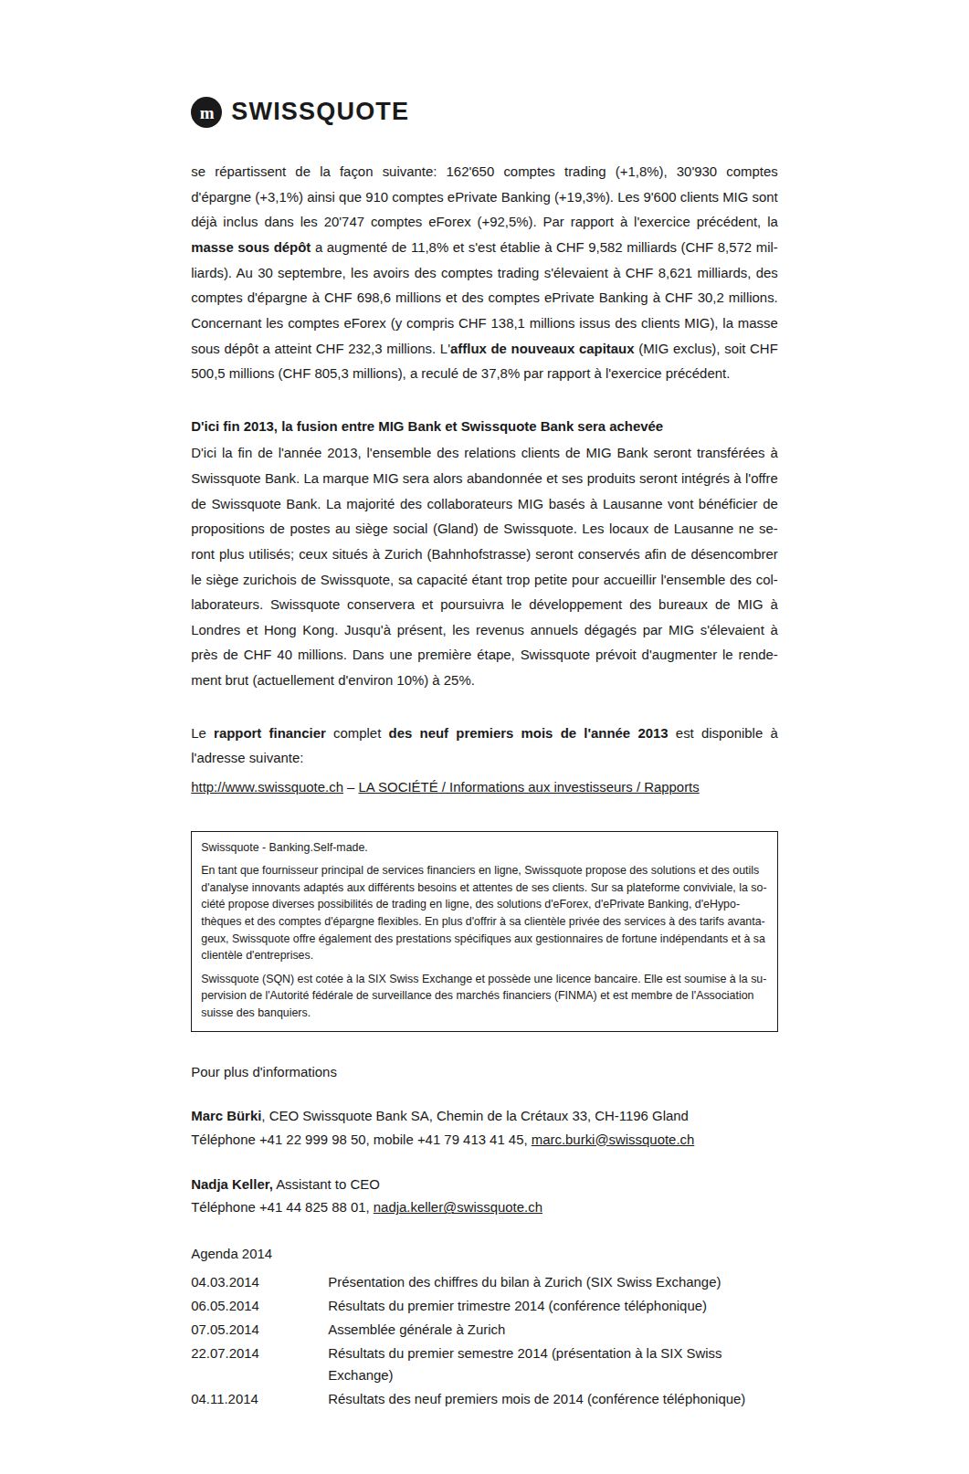m
SWISSQUOTE
se répartissent de la façon suivante: 162'650 comptes trading (+1,8%), 30'930 comptes d'épargne (+3,1%) ainsi que 910 comptes ePrivate Banking (+19,3%). Les 9'600 clients MIG sont déjà inclus dans les 20'747 comptes eForex (+92,5%). Par rapport à l'exercice précédent, la masse sous dépôt a augmenté de 11,8% et s'est établie à CHF 9,582 milliards (CHF 8,572 milliards). Au 30 septembre, les avoirs des comptes trading s'élevaient à CHF 8,621 milliards, des comptes d'épargne à CHF 698,6 millions et des comptes ePrivate Banking à CHF 30,2 millions. Concernant les comptes eForex (y compris CHF 138,1 millions issus des clients MIG), la masse sous dépôt a atteint CHF 232,3 millions. L'afflux de nouveaux capitaux (MIG exclus), soit CHF 500,5 millions (CHF 805,3 millions), a reculé de 37,8% par rapport à l'exercice précédent.
D'ici fin 2013, la fusion entre MIG Bank et Swissquote Bank sera achevée
D'ici la fin de l'année 2013, l'ensemble des relations clients de MIG Bank seront transférées à Swissquote Bank. La marque MIG sera alors abandonnée et ses produits seront intégrés à l'offre de Swissquote Bank. La majorité des collaborateurs MIG basés à Lausanne vont bénéficier de propositions de postes au siège social (Gland) de Swissquote. Les locaux de Lausanne ne seront plus utilisés; ceux situés à Zurich (Bahnhofstrasse) seront conservés afin de désencombrer le siège zurichois de Swissquote, sa capacité étant trop petite pour accueillir l'ensemble des collaborateurs. Swissquote conservera et poursuivra le développement des bureaux de MIG à Londres et Hong Kong. Jusqu'à présent, les revenus annuels dégagés par MIG s'élevaient à près de CHF 40 millions. Dans une première étape, Swissquote prévoit d'augmenter le rendement brut (actuellement d'environ 10%) à 25%.
Le rapport financier complet des neuf premiers mois de l'année 2013 est disponible à l'adresse suivante:
http://www.swissquote.ch – LA SOCIÉTÉ / Informations aux investisseurs / Rapports
Swissquote - Banking.Self-made.
En tant que fournisseur principal de services financiers en ligne, Swissquote propose des solutions et des outils d'analyse innovants adaptés aux différents besoins et attentes de ses clients. Sur sa plateforme conviviale, la société propose diverses possibilités de trading en ligne, des solutions d'eForex, d'ePrivate Banking, d'eHypothèques et des comptes d'épargne flexibles. En plus d'offrir à sa clientèle privée des services à des tarifs avantageux, Swissquote offre également des prestations spécifiques aux gestionnaires de fortune indépendants et à sa clientèle d'entreprises.
Swissquote (SQN) est cotée à la SIX Swiss Exchange et possède une licence bancaire. Elle est soumise à la supervision de l'Autorité fédérale de surveillance des marchés financiers (FINMA) et est membre de l'Association suisse des banquiers.
Pour plus d'informations
Marc Bürki, CEO Swissquote Bank SA, Chemin de la Crétaux 33, CH-1196 Gland
Téléphone +41 22 999 98 50, mobile +41 79 413 41 45, marc.burki@swissquote.ch
Nadja Keller, Assistant to CEO
Téléphone +41 44 825 88 01, nadja.keller@swissquote.ch
Agenda 2014
| 04.03.2014 | Présentation des chiffres du bilan à Zurich (SIX Swiss Exchange) |
| 06.05.2014 | Résultats du premier trimestre 2014 (conférence téléphonique) |
| 07.05.2014 | Assemblée générale à Zurich |
| 22.07.2014 | Résultats du premier semestre 2014 (présentation à la SIX Swiss Exchange) |
| 04.11.2014 | Résultats des neuf premiers mois de 2014 (conférence téléphonique) |